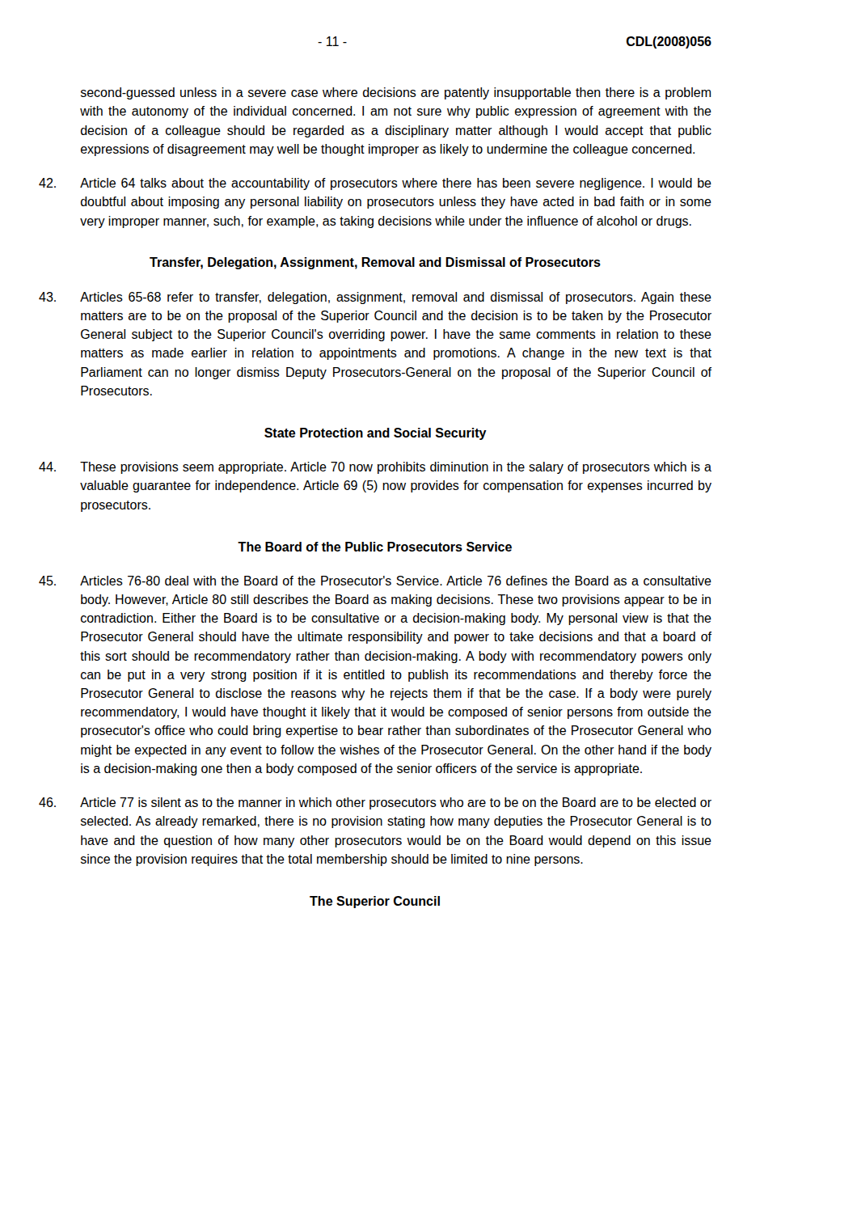- 11 - CDL(2008)056
second-guessed unless in a severe case where decisions are patently insupportable then there is a problem with the autonomy of the individual concerned. I am not sure why public expression of agreement with the decision of a colleague should be regarded as a disciplinary matter although I would accept that public expressions of disagreement may well be thought improper as likely to undermine the colleague concerned.
42. Article 64 talks about the accountability of prosecutors where there has been severe negligence. I would be doubtful about imposing any personal liability on prosecutors unless they have acted in bad faith or in some very improper manner, such, for example, as taking decisions while under the influence of alcohol or drugs.
Transfer, Delegation, Assignment, Removal and Dismissal of Prosecutors
43. Articles 65-68 refer to transfer, delegation, assignment, removal and dismissal of prosecutors. Again these matters are to be on the proposal of the Superior Council and the decision is to be taken by the Prosecutor General subject to the Superior Council's overriding power. I have the same comments in relation to these matters as made earlier in relation to appointments and promotions. A change in the new text is that Parliament can no longer dismiss Deputy Prosecutors-General on the proposal of the Superior Council of Prosecutors.
State Protection and Social Security
44. These provisions seem appropriate. Article 70 now prohibits diminution in the salary of prosecutors which is a valuable guarantee for independence. Article 69 (5) now provides for compensation for expenses incurred by prosecutors.
The Board of the Public Prosecutors Service
45. Articles 76-80 deal with the Board of the Prosecutor's Service. Article 76 defines the Board as a consultative body. However, Article 80 still describes the Board as making decisions. These two provisions appear to be in contradiction. Either the Board is to be consultative or a decision-making body. My personal view is that the Prosecutor General should have the ultimate responsibility and power to take decisions and that a board of this sort should be recommendatory rather than decision-making. A body with recommendatory powers only can be put in a very strong position if it is entitled to publish its recommendations and thereby force the Prosecutor General to disclose the reasons why he rejects them if that be the case. If a body were purely recommendatory, I would have thought it likely that it would be composed of senior persons from outside the prosecutor's office who could bring expertise to bear rather than subordinates of the Prosecutor General who might be expected in any event to follow the wishes of the Prosecutor General. On the other hand if the body is a decision-making one then a body composed of the senior officers of the service is appropriate.
46. Article 77 is silent as to the manner in which other prosecutors who are to be on the Board are to be elected or selected. As already remarked, there is no provision stating how many deputies the Prosecutor General is to have and the question of how many other prosecutors would be on the Board would depend on this issue since the provision requires that the total membership should be limited to nine persons.
The Superior Council